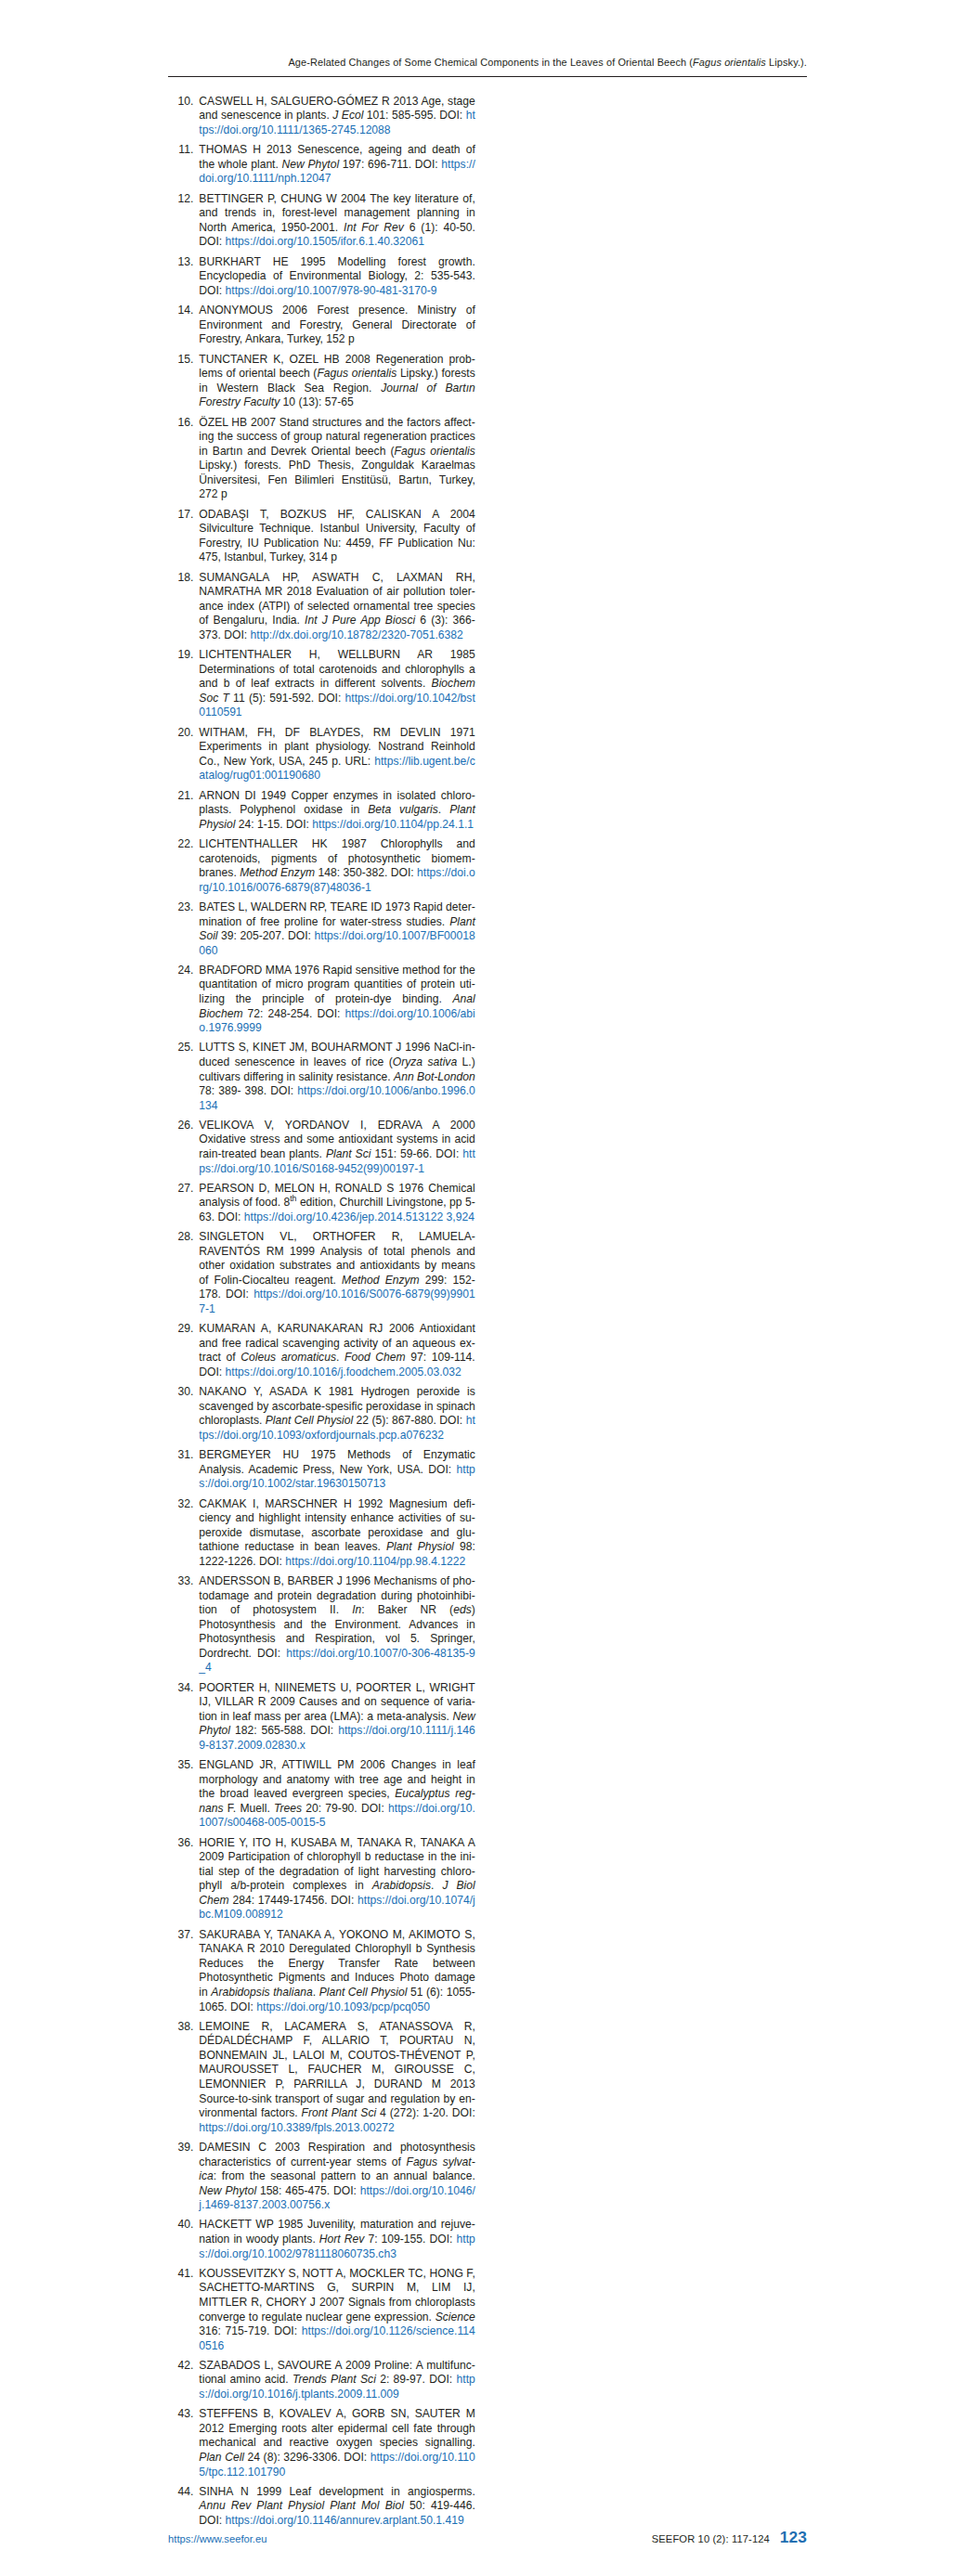Age-Related Changes of Some Chemical Components in the Leaves of Oriental Beech (Fagus orientalis Lipsky.).
10. CASWELL H, SALGUERO-GÓMEZ R 2013 Age, stage and senescence in plants. J Ecol 101: 585-595. DOI: https://doi.org/10.1111/1365-2745.12088
11. THOMAS H 2013 Senescence, ageing and death of the whole plant. New Phytol 197: 696-711. DOI: https://doi.org/10.1111/nph.12047
12. BETTINGER P, CHUNG W 2004 The key literature of, and trends in, forest-level management planning in North America, 1950-2001. Int For Rev 6 (1): 40-50. DOI: https://doi.org/10.1505/ifor.6.1.40.32061
13. BURKHART HE 1995 Modelling forest growth. Encyclopedia of Environmental Biology, 2: 535-543. DOI: https://doi.org/10.1007/978-90-481-3170-9
14. ANONYMOUS 2006 Forest presence. Ministry of Environment and Forestry, General Directorate of Forestry, Ankara, Turkey, 152 p
15. TUNCTANER K, OZEL HB 2008 Regeneration problems of oriental beech (Fagus orientalis Lipsky.) forests in Western Black Sea Region. Journal of Bartın Forestry Faculty 10 (13): 57-65
16. ÖZEL HB 2007 Stand structures and the factors affecting the success of group natural regeneration practices in Bartın and Devrek Oriental beech (Fagus orientalis Lipsky.) forests. PhD Thesis, Zonguldak Karaelmas Üniversitesi, Fen Bilimleri Enstitüsü, Bartın, Turkey, 272 p
17. ODABAŞI T, BOZKUS HF, CALISKAN A 2004 Silviculture Technique. Istanbul University, Faculty of Forestry, IU Publication Nu: 4459, FF Publication Nu: 475, Istanbul, Turkey, 314 p
18. SUMANGALA HP, ASWATH C, LAXMAN RH, NAMRATHA MR 2018 Evaluation of air pollution tolerance index (ATPI) of selected ornamental tree species of Bengaluru, India. Int J Pure App Biosci 6 (3): 366-373. DOI: http://dx.doi.org/10.18782/2320-7051.6382
19. LICHTENTHALER H, WELLBURN AR 1985 Determinations of total carotenoids and chlorophylls a and b of leaf extracts in different solvents. Biochem Soc T 11 (5): 591-592. DOI: https://doi.org/10.1042/bst0110591
20. WITHAM, FH, DF BLAYDES, RM DEVLIN 1971 Experiments in plant physiology. Nostrand Reinhold Co., New York, USA, 245 p. URL: https://lib.ugent.be/catalog/rug01:001190680
21. ARNON DI 1949 Copper enzymes in isolated chloroplasts. Polyphenol oxidase in Beta vulgaris. Plant Physiol 24: 1-15. DOI: https://doi.org/10.1104/pp.24.1.1
22. LICHTENTHALLER HK 1987 Chlorophylls and carotenoids, pigments of photosynthetic biomembranes. Method Enzym 148: 350-382. DOI: https://doi.org/10.1016/0076-6879(87)48036-1
23. BATES L, WALDERN RP, TEARE ID 1973 Rapid determination of free proline for water-stress studies. Plant Soil 39: 205-207. DOI: https://doi.org/10.1007/BF00018060
24. BRADFORD MMA 1976 Rapid sensitive method for the quantitation of micro program quantities of protein utilizing the principle of protein-dye binding. Anal Biochem 72: 248-254. DOI: https://doi.org/10.1006/abio.1976.9999
25. LUTTS S, KINET JM, BOUHARMONT J 1996 NaCl-induced senescence in leaves of rice (Oryza sativa L.) cultivars differing in salinity resistance. Ann Bot-London 78: 389- 398. DOI: https://doi.org/10.1006/anbo.1996.0134
26. VELIKOVA V, YORDANOV I, EDRAVA A 2000 Oxidative stress and some antioxidant systems in acid rain-treated bean plants. Plant Sci 151: 59-66. DOI: https://doi.org/10.1016/S0168-9452(99)00197-1
27. PEARSON D, MELON H, RONALD S 1976 Chemical analysis of food. 8th edition, Churchill Livingstone, pp 5-63. DOI: https://doi.org/10.4236/jep.2014.513122 3,924
28. SINGLETON VL, ORTHOFER R, LAMUELA-RAVENTÓS RM 1999 Analysis of total phenols and other oxidation substrates and antioxidants by means of Folin-Ciocalteu reagent. Method Enzym 299: 152-178. DOI: https://doi.org/10.1016/S0076-6879(99)99017-1
29. KUMARAN A, KARUNAKARAN RJ 2006 Antioxidant and free radical scavenging activity of an aqueous extract of Coleus aromaticus. Food Chem 97: 109-114. DOI: https://doi.org/10.1016/j.foodchem.2005.03.032
30. NAKANO Y, ASADA K 1981 Hydrogen peroxide is scavenged by ascorbate-spesific peroxidase in spinach chloroplasts. Plant Cell Physiol 22 (5): 867-880. DOI: https://doi.org/10.1093/oxfordjournals.pcp.a076232
31. BERGMEYER HU 1975 Methods of Enzymatic Analysis. Academic Press, New York, USA. DOI: https://doi.org/10.1002/star.19630150713
32. CAKMAK I, MARSCHNER H 1992 Magnesium deficiency and highlight intensity enhance activities of superoxide dismutase, ascorbate peroxidase and glutathione reductase in bean leaves. Plant Physiol 98: 1222-1226. DOI: https://doi.org/10.1104/pp.98.4.1222
33. ANDERSSON B, BARBER J 1996 Mechanisms of photodamage and protein degradation during photoinhibition of photosystem II. In: Baker NR (eds) Photosynthesis and the Environment. Advances in Photosynthesis and Respiration, vol 5. Springer, Dordrecht. DOI: https://doi.org/10.1007/0-306-48135-9_4
34. POORTER H, NIINEMETS U, POORTER L, WRIGHT IJ, VILLAR R 2009 Causes and on sequence of variation in leaf mass per area (LMA): a meta-analysis. New Phytol 182: 565-588. DOI: https://doi.org/10.1111/j.1469-8137.2009.02830.x
35. ENGLAND JR, ATTIWILL PM 2006 Changes in leaf morphology and anatomy with tree age and height in the broad leaved evergreen species, Eucalyptus regnans F. Muell. Trees 20: 79-90. DOI: https://doi.org/10.1007/s00468-005-0015-5
36. HORIE Y, ITO H, KUSABA M, TANAKA R, TANAKA A 2009 Participation of chlorophyll b reductase in the initial step of the degradation of light harvesting chlorophyll a/b-protein complexes in Arabidopsis. J Biol Chem 284: 17449-17456. DOI: https://doi.org/10.1074/jbc.M109.008912
37. SAKURABA Y, TANAKA A, YOKONO M, AKIMOTO S, TANAKA R 2010 Deregulated Chlorophyll b Synthesis Reduces the Energy Transfer Rate between Photosynthetic Pigments and Induces Photo damage in Arabidopsis thaliana. Plant Cell Physiol 51 (6): 1055-1065. DOI: https://doi.org/10.1093/pcp/pcq050
38. LEMOINE R, LACAMERA S, ATANASSOVA R, DÉDALDÉCHAMP F, ALLARIO T, POURTAU N, BONNEMAIN JL, LALOI M, COUTOS-THÉVENOT P, MAUROUSSET L, FAUCHER M, GIROUSSE C, LEMONNIER P, PARRILLA J, DURAND M 2013 Source-to-sink transport of sugar and regulation by environmental factors. Front Plant Sci 4 (272): 1-20. DOI: https://doi.org/10.3389/fpls.2013.00272
39. DAMESIN C 2003 Respiration and photosynthesis characteristics of current-year stems of Fagus sylvatica: from the seasonal pattern to an annual balance. New Phytol 158: 465-475. DOI: https://doi.org/10.1046/j.1469-8137.2003.00756.x
40. HACKETT WP 1985 Juvenility, maturation and rejuvenation in woody plants. Hort Rev 7: 109-155. DOI: https://doi.org/10.1002/9781118060735.ch3
41. KOUSSEVITZKY S, NOTT A, MOCKLER TC, HONG F, SACHETTO-MARTINS G, SURPIN M, LIM IJ, MITTLER R, CHORY J 2007 Signals from chloroplasts converge to regulate nuclear gene expression. Science 316: 715-719. DOI: https://doi.org/10.1126/science.1140516
42. SZABADOS L, SAVOURE A 2009 Proline: A multifunctional amino acid. Trends Plant Sci 2: 89-97. DOI: https://doi.org/10.1016/j.tplants.2009.11.009
43. STEFFENS B, KOVALEV A, GORB SN, SAUTER M 2012 Emerging roots alter epidermal cell fate through mechanical and reactive oxygen species signalling. Plan Cell 24 (8): 3296-3306. DOI: https://doi.org/10.1105/tpc.112.101790
44. SINHA N 1999 Leaf development in angiosperms. Annu Rev Plant Physiol Plant Mol Biol 50: 419-446. DOI: https://doi.org/10.1146/annurev.arplant.50.1.419
https://www.seefor.eu
SEEFOR 10 (2): 117-124 123